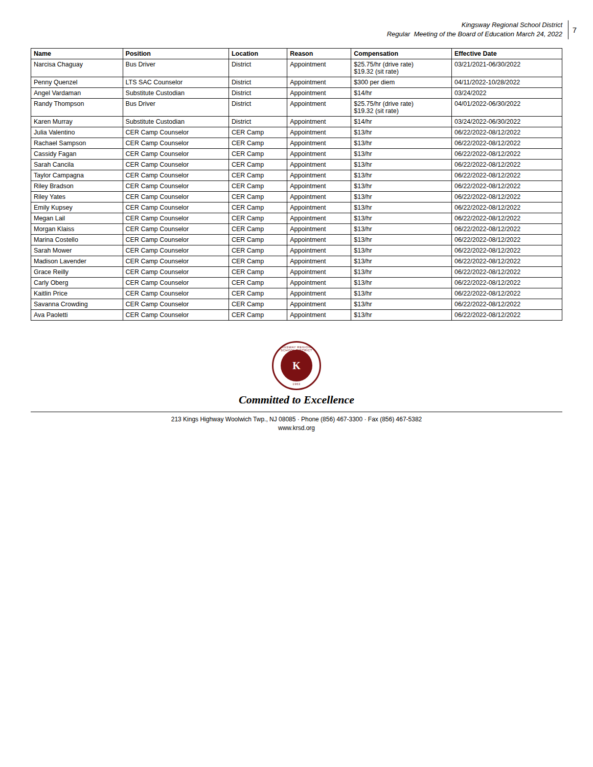Kingsway Regional School District
Regular Meeting of the Board of Education March 24, 2022
7
| Name | Position | Location | Reason | Compensation | Effective Date |
| --- | --- | --- | --- | --- | --- |
| Narcisa Chaguay | Bus Driver | District | Appointment | $25.75/hr (drive rate) $19.32 (sit rate) | 03/21/2021-06/30/2022 |
| Penny Quenzel | LTS SAC Counselor | District | Appointment | $300 per diem | 04/11/2022-10/28/2022 |
| Angel Vardaman | Substitute Custodian | District | Appointment | $14/hr | 03/24/2022 |
| Randy Thompson | Bus Driver | District | Appointment | $25.75/hr (drive rate) $19.32 (sit rate) | 04/01/2022-06/30/2022 |
| Karen Murray | Substitute Custodian | District | Appointment | $14/hr | 03/24/2022-06/30/2022 |
| Julia Valentino | CER Camp Counselor | CER Camp | Appointment | $13/hr | 06/22/2022-08/12/2022 |
| Rachael Sampson | CER Camp Counselor | CER Camp | Appointment | $13/hr | 06/22/2022-08/12/2022 |
| Cassidy Fagan | CER Camp Counselor | CER Camp | Appointment | $13/hr | 06/22/2022-08/12/2022 |
| Sarah Cancila | CER Camp Counselor | CER Camp | Appointment | $13/hr | 06/22/2022-08/12/2022 |
| Taylor Campagna | CER Camp Counselor | CER Camp | Appointment | $13/hr | 06/22/2022-08/12/2022 |
| Riley Bradson | CER Camp Counselor | CER Camp | Appointment | $13/hr | 06/22/2022-08/12/2022 |
| Riley Yates | CER Camp Counselor | CER Camp | Appointment | $13/hr | 06/22/2022-08/12/2022 |
| Emily Kupsey | CER Camp Counselor | CER Camp | Appointment | $13/hr | 06/22/2022-08/12/2022 |
| Megan Lail | CER Camp Counselor | CER Camp | Appointment | $13/hr | 06/22/2022-08/12/2022 |
| Morgan Klaiss | CER Camp Counselor | CER Camp | Appointment | $13/hr | 06/22/2022-08/12/2022 |
| Marina Costello | CER Camp Counselor | CER Camp | Appointment | $13/hr | 06/22/2022-08/12/2022 |
| Sarah Mower | CER Camp Counselor | CER Camp | Appointment | $13/hr | 06/22/2022-08/12/2022 |
| Madison Lavender | CER Camp Counselor | CER Camp | Appointment | $13/hr | 06/22/2022-08/12/2022 |
| Grace Reilly | CER Camp Counselor | CER Camp | Appointment | $13/hr | 06/22/2022-08/12/2022 |
| Carly Oberg | CER Camp Counselor | CER Camp | Appointment | $13/hr | 06/22/2022-08/12/2022 |
| Kaitlin Price | CER Camp Counselor | CER Camp | Appointment | $13/hr | 06/22/2022-08/12/2022 |
| Savanna Crowding | CER Camp Counselor | CER Camp | Appointment | $13/hr | 06/22/2022-08/12/2022 |
| Ava Paoletti | CER Camp Counselor | CER Camp | Appointment | $13/hr | 06/22/2022-08/12/2022 |
KINGSWAY REGIONAL SCHOOL DISTRICT
K
1963
Committed to Excellence
213 Kings Highway Woolwich Twp., NJ 08085 · Phone (856) 467-3300 · Fax (856) 467-5382
www.krsd.org